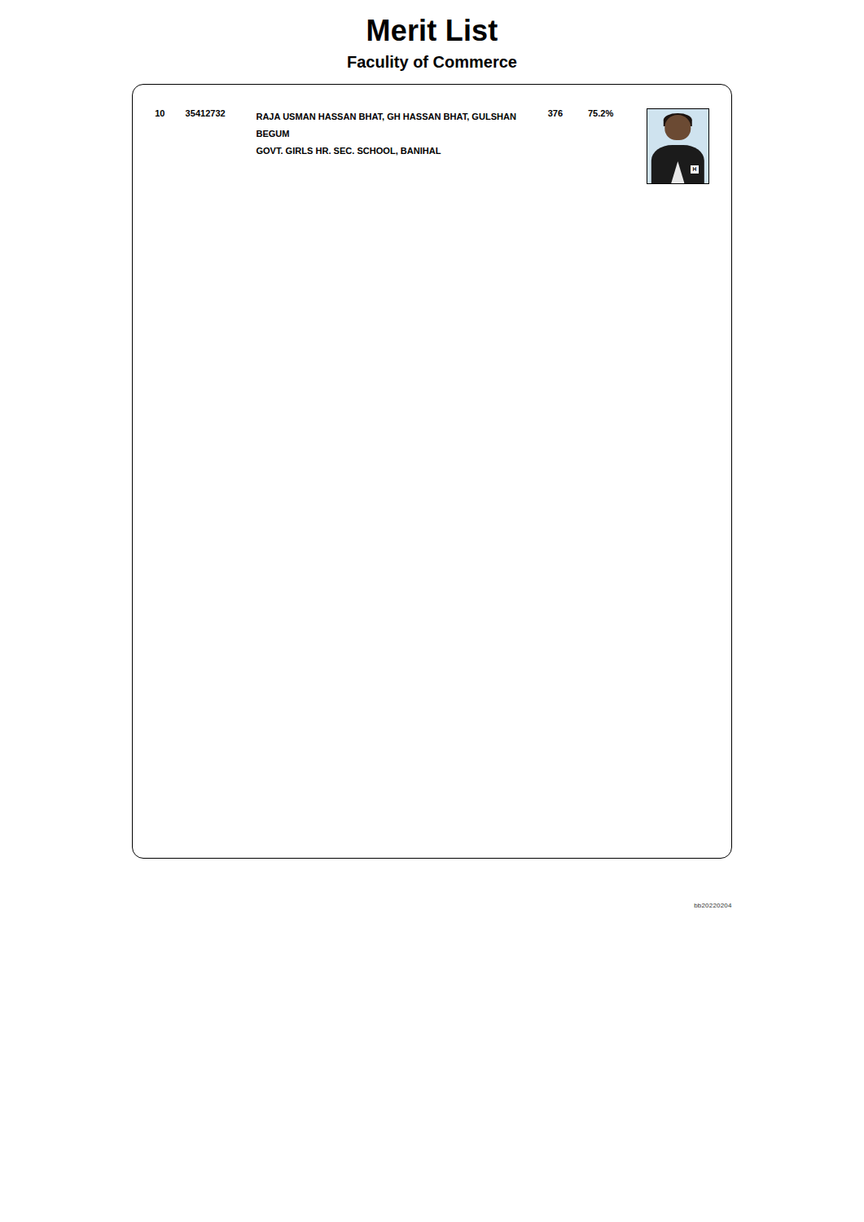Merit List
Faculity of Commerce
| 10 | 35412732 | RAJA USMAN HASSAN BHAT, GH HASSAN BHAT, GULSHAN BEGUM GOVT. GIRLS HR. SEC. SCHOOL, BANIHAL | 376 | 75.2% | H |
bb20220204